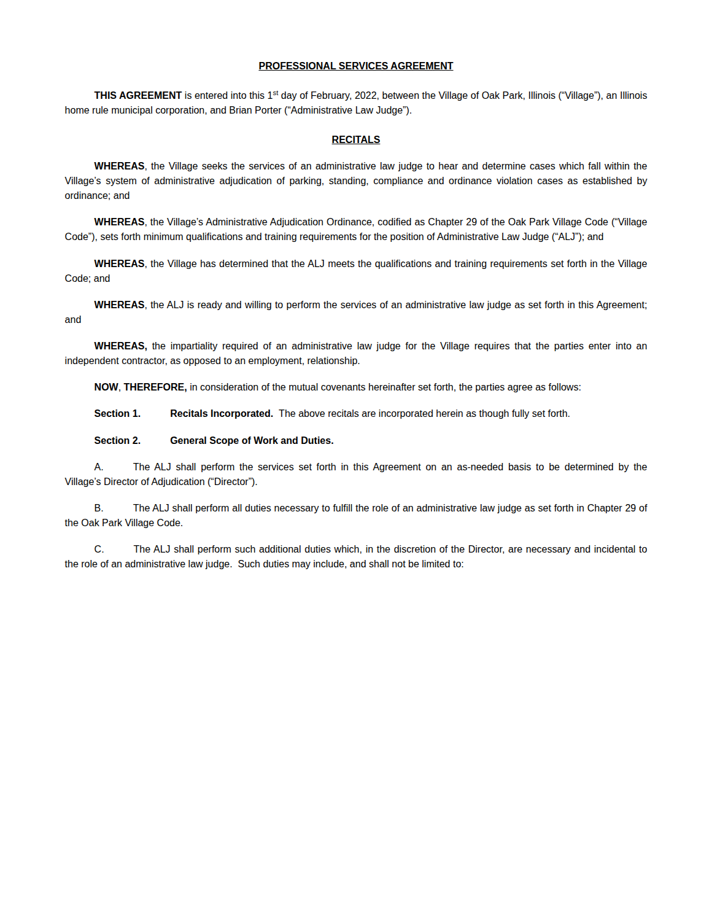PROFESSIONAL SERVICES AGREEMENT
THIS AGREEMENT is entered into this 1st day of February, 2022, between the Village of Oak Park, Illinois (“Village”), an Illinois home rule municipal corporation, and Brian Porter (“Administrative Law Judge”).
RECITALS
WHEREAS, the Village seeks the services of an administrative law judge to hear and determine cases which fall within the Village’s system of administrative adjudication of parking, standing, compliance and ordinance violation cases as established by ordinance; and
WHEREAS, the Village’s Administrative Adjudication Ordinance, codified as Chapter 29 of the Oak Park Village Code (“Village Code”), sets forth minimum qualifications and training requirements for the position of Administrative Law Judge (“ALJ”); and
WHEREAS, the Village has determined that the ALJ meets the qualifications and training requirements set forth in the Village Code; and
WHEREAS, the ALJ is ready and willing to perform the services of an administrative law judge as set forth in this Agreement; and
WHEREAS, the impartiality required of an administrative law judge for the Village requires that the parties enter into an independent contractor, as opposed to an employment, relationship.
NOW, THEREFORE, in consideration of the mutual covenants hereinafter set forth, the parties agree as follows:
Section 1. Recitals Incorporated. The above recitals are incorporated herein as though fully set forth.
Section 2. General Scope of Work and Duties.
A. The ALJ shall perform the services set forth in this Agreement on an as-needed basis to be determined by the Village’s Director of Adjudication (“Director”).
B. The ALJ shall perform all duties necessary to fulfill the role of an administrative law judge as set forth in Chapter 29 of the Oak Park Village Code.
C. The ALJ shall perform such additional duties which, in the discretion of the Director, are necessary and incidental to the role of an administrative law judge. Such duties may include, and shall not be limited to: